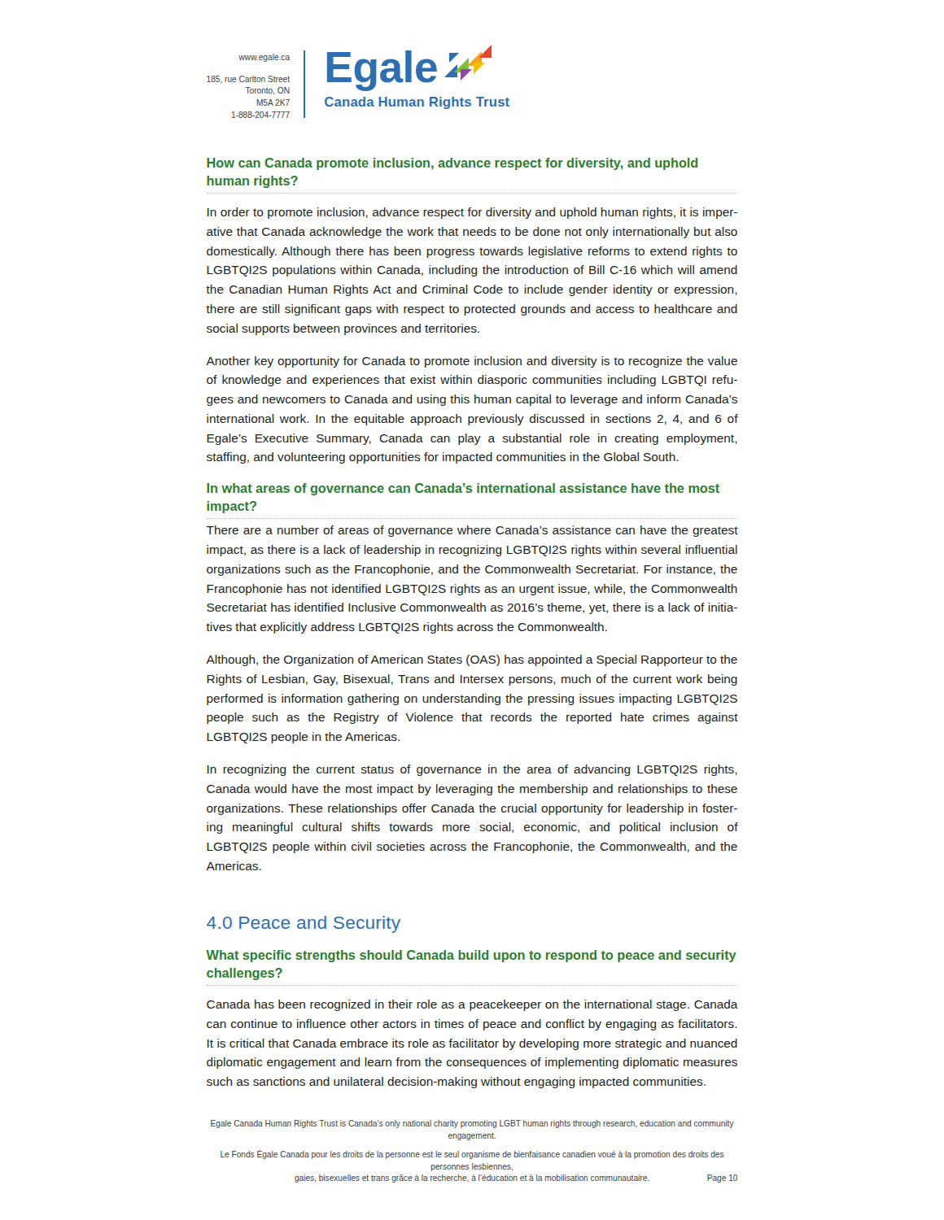www.egale.ca
185, rue Carlton Street
Toronto, ON
M5A 2K7
1-888-204-7777
Egale
Canada Human Rights Trust
How can Canada promote inclusion, advance respect for diversity, and uphold human rights?
In order to promote inclusion, advance respect for diversity and uphold human rights, it is imperative that Canada acknowledge the work that needs to be done not only internationally but also domestically. Although there has been progress towards legislative reforms to extend rights to LGBTQI2S populations within Canada, including the introduction of Bill C-16 which will amend the Canadian Human Rights Act and Criminal Code to include gender identity or expression, there are still significant gaps with respect to protected grounds and access to healthcare and social supports between provinces and territories.
Another key opportunity for Canada to promote inclusion and diversity is to recognize the value of knowledge and experiences that exist within diasporic communities including LGBTQI refugees and newcomers to Canada and using this human capital to leverage and inform Canada’s international work. In the equitable approach previously discussed in sections 2, 4, and 6 of Egale’s Executive Summary, Canada can play a substantial role in creating employment, staffing, and volunteering opportunities for impacted communities in the Global South.
In what areas of governance can Canada’s international assistance have the most impact?
There are a number of areas of governance where Canada’s assistance can have the greatest impact, as there is a lack of leadership in recognizing LGBTQI2S rights within several influential organizations such as the Francophonie, and the Commonwealth Secretariat. For instance, the Francophonie has not identified LGBTQI2S rights as an urgent issue, while, the Commonwealth Secretariat has identified Inclusive Commonwealth as 2016’s theme, yet, there is a lack of initiatives that explicitly address LGBTQI2S rights across the Commonwealth.
Although, the Organization of American States (OAS) has appointed a Special Rapporteur to the Rights of Lesbian, Gay, Bisexual, Trans and Intersex persons, much of the current work being performed is information gathering on understanding the pressing issues impacting LGBTQI2S people such as the Registry of Violence that records the reported hate crimes against LGBTQI2S people in the Americas.
In recognizing the current status of governance in the area of advancing LGBTQI2S rights, Canada would have the most impact by leveraging the membership and relationships to these organizations. These relationships offer Canada the crucial opportunity for leadership in fostering meaningful cultural shifts towards more social, economic, and political inclusion of LGBTQI2S people within civil societies across the Francophonie, the Commonwealth, and the Americas.
4.0 Peace and Security
What specific strengths should Canada build upon to respond to peace and security challenges?
Canada has been recognized in their role as a peacekeeper on the international stage. Canada can continue to influence other actors in times of peace and conflict by engaging as facilitators. It is critical that Canada embrace its role as facilitator by developing more strategic and nuanced diplomatic engagement and learn from the consequences of implementing diplomatic measures such as sanctions and unilateral decision-making without engaging impacted communities.
Egale Canada Human Rights Trust is Canada’s only national charity promoting LGBT human rights through research, education and community engagement.
Le Fonds Égale Canada pour les droits de la personne est le seul organisme de bienfaisance canadien voué à la promotion des droits des personnes lesbiennes,
gaies, bisexuelles et trans grâce à la recherche, à l’éducation et à la mobilisation communautaire. Page 10